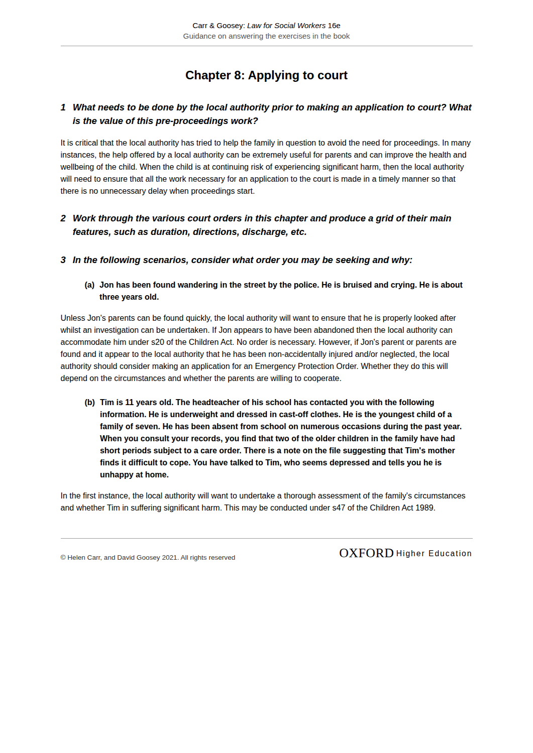Carr & Goosey: Law for Social Workers 16e
Guidance on answering the exercises in the book
Chapter 8: Applying to court
1 What needs to be done by the local authority prior to making an application to court? What is the value of this pre-proceedings work?
It is critical that the local authority has tried to help the family in question to avoid the need for proceedings. In many instances, the help offered by a local authority can be extremely useful for parents and can improve the health and wellbeing of the child. When the child is at continuing risk of experiencing significant harm, then the local authority will need to ensure that all the work necessary for an application to the court is made in a timely manner so that there is no unnecessary delay when proceedings start.
2 Work through the various court orders in this chapter and produce a grid of their main features, such as duration, directions, discharge, etc.
3 In the following scenarios, consider what order you may be seeking and why:
(a) Jon has been found wandering in the street by the police. He is bruised and crying. He is about three years old.
Unless Jon's parents can be found quickly, the local authority will want to ensure that he is properly looked after whilst an investigation can be undertaken. If Jon appears to have been abandoned then the local authority can accommodate him under s20 of the Children Act. No order is necessary. However, if Jon's parent or parents are found and it appear to the local authority that he has been non-accidentally injured and/or neglected, the local authority should consider making an application for an Emergency Protection Order. Whether they do this will depend on the circumstances and whether the parents are willing to cooperate.
(b) Tim is 11 years old. The headteacher of his school has contacted you with the following information. He is underweight and dressed in cast-off clothes. He is the youngest child of a family of seven. He has been absent from school on numerous occasions during the past year. When you consult your records, you find that two of the older children in the family have had short periods subject to a care order. There is a note on the file suggesting that Tim's mother finds it difficult to cope. You have talked to Tim, who seems depressed and tells you he is unhappy at home.
In the first instance, the local authority will want to undertake a thorough assessment of the family's circumstances and whether Tim in suffering significant harm. This may be conducted under s47 of the Children Act 1989.
© Helen Carr, and David Goosey 2021. All rights reserved
OXFORD Higher Education